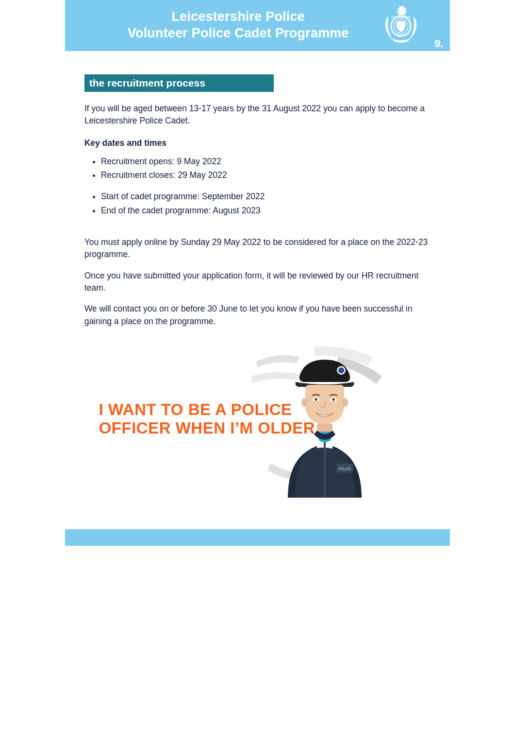Leicestershire Police
Volunteer Police Cadet Programme
LEICESTERSHIRE POLICE
9.
the recruitment process.
If you will be aged between 13-17 years by the 31 August 2022 you can apply to become a Leicestershire Police Cadet.
Key dates and times
Recruitment opens: 9 May 2022
Recruitment closes: 29 May 2022
Start of cadet programme: September 2022
End of the cadet programme: August 2023
You must apply online by Sunday 29 May 2022 to be considered for a place on the 2022-23 programme.
Once you have submitted your application form, it will be reviewed by our HR recruitment team.
We will contact you on or before 30 June to let you know if you have been successful in gaining a place on the programme.
I want to be a police
officer when I’m older.
POLICE